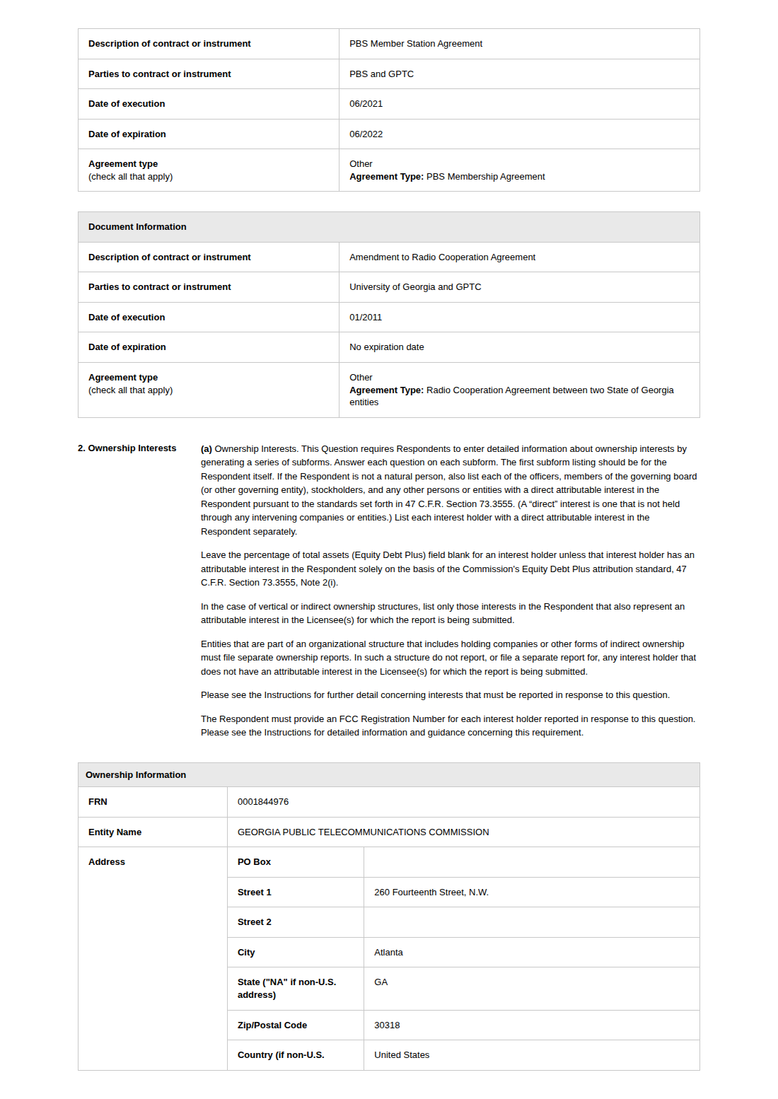| Description of contract or instrument | PBS Member Station Agreement |
| Parties to contract or instrument | PBS and GPTC |
| Date of execution | 06/2021 |
| Date of expiration | 06/2022 |
| Agreement type (check all that apply) | Other Agreement Type: PBS Membership Agreement |
| Document Information |
| Description of contract or instrument | Amendment to Radio Cooperation Agreement |
| Parties to contract or instrument | University of Georgia and GPTC |
| Date of execution | 01/2011 |
| Date of expiration | No expiration date |
| Agreement type (check all that apply) | Other Agreement Type: Radio Cooperation Agreement between two State of Georgia entities |
2. Ownership Interests
(a) Ownership Interests. This Question requires Respondents to enter detailed information about ownership interests by generating a series of subforms. Answer each question on each subform. The first subform listing should be for the Respondent itself. If the Respondent is not a natural person, also list each of the officers, members of the governing board (or other governing entity), stockholders, and any other persons or entities with a direct attributable interest in the Respondent pursuant to the standards set forth in 47 C.F.R. Section 73.3555. (A “direct” interest is one that is not held through any intervening companies or entities.) List each interest holder with a direct attributable interest in the Respondent separately.
Leave the percentage of total assets (Equity Debt Plus) field blank for an interest holder unless that interest holder has an attributable interest in the Respondent solely on the basis of the Commission's Equity Debt Plus attribution standard, 47 C.F.R. Section 73.3555, Note 2(i).
In the case of vertical or indirect ownership structures, list only those interests in the Respondent that also represent an attributable interest in the Licensee(s) for which the report is being submitted.
Entities that are part of an organizational structure that includes holding companies or other forms of indirect ownership must file separate ownership reports. In such a structure do not report, or file a separate report for, any interest holder that does not have an attributable interest in the Licensee(s) for which the report is being submitted.
Please see the Instructions for further detail concerning interests that must be reported in response to this question.
The Respondent must provide an FCC Registration Number for each interest holder reported in response to this question. Please see the Instructions for detailed information and guidance concerning this requirement.
| Ownership Information |
| FRN | 0001844976 |
| Entity Name | GEORGIA PUBLIC TELECOMMUNICATIONS COMMISSION |
| Address | PO Box | |
| Street 1 | 260 Fourteenth Street, N.W. |
| Street 2 | |
| City | Atlanta |
| State ("NA" if non-U.S. address) | GA |
| Zip/Postal Code | 30318 |
| Country (if non-U.S. | United States |